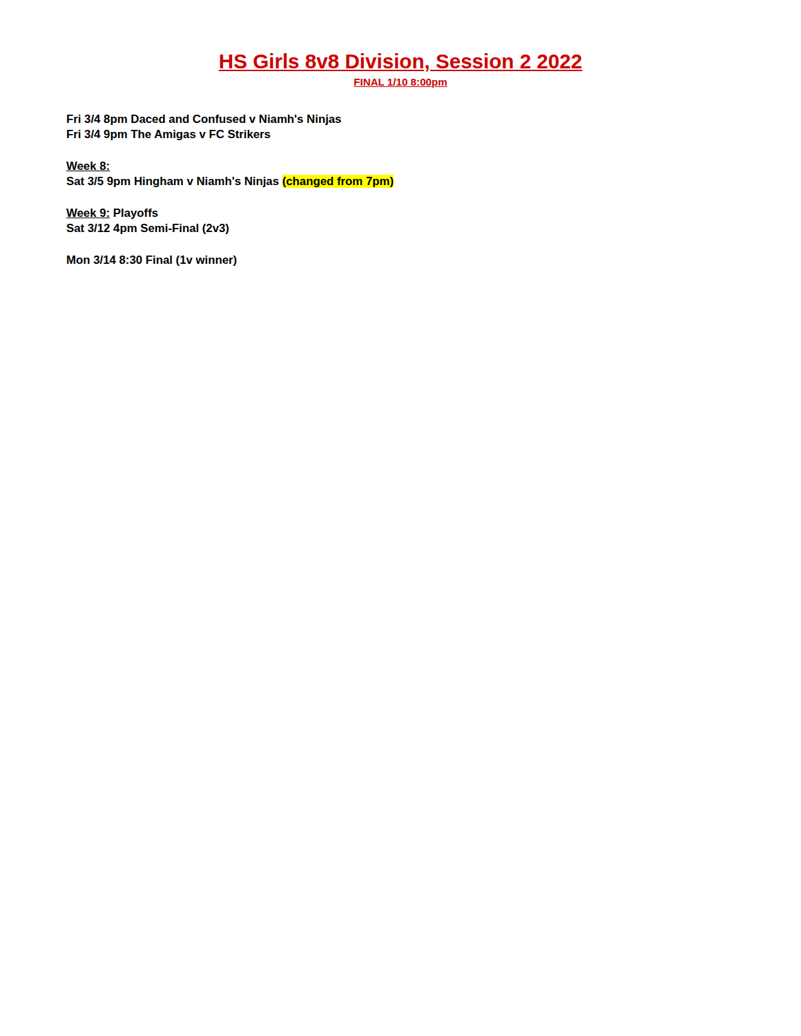HS Girls 8v8 Division, Session 2 2022
FINAL 1/10 8:00pm
Fri 3/4 8pm Daced and Confused v Niamh's Ninjas
Fri 3/4 9pm The Amigas v FC Strikers
Week 8:
Sat 3/5 9pm Hingham v Niamh's Ninjas (changed from 7pm)
Week 9: Playoffs
Sat 3/12 4pm Semi-Final (2v3)
Mon 3/14 8:30 Final (1v winner)